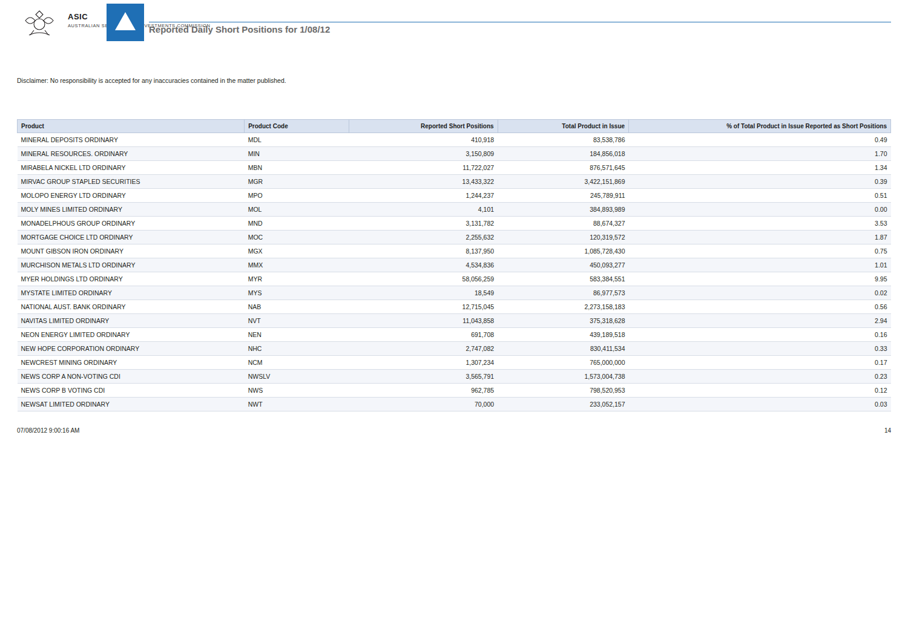ASIC
Australian Securities & Investments Commission
Reported Daily Short Positions for 1/08/12
Disclaimer: No responsibility is accepted for any inaccuracies contained in the matter published.
| Product | Product Code | Reported Short Positions | Total Product in Issue | % of Total Product in Issue Reported as Short Positions |
| --- | --- | --- | --- | --- |
| MINERAL DEPOSITS ORDINARY | MDL | 410,918 | 83,538,786 | 0.49 |
| MINERAL RESOURCES. ORDINARY | MIN | 3,150,809 | 184,856,018 | 1.70 |
| MIRABELA NICKEL LTD ORDINARY | MBN | 11,722,027 | 876,571,645 | 1.34 |
| MIRVAC GROUP STAPLED SECURITIES | MGR | 13,433,322 | 3,422,151,869 | 0.39 |
| MOLOPO ENERGY LTD ORDINARY | MPO | 1,244,237 | 245,789,911 | 0.51 |
| MOLY MINES LIMITED ORDINARY | MOL | 4,101 | 384,893,989 | 0.00 |
| MONADELPHOUS GROUP ORDINARY | MND | 3,131,782 | 88,674,327 | 3.53 |
| MORTGAGE CHOICE LTD ORDINARY | MOC | 2,255,632 | 120,319,572 | 1.87 |
| MOUNT GIBSON IRON ORDINARY | MGX | 8,137,950 | 1,085,728,430 | 0.75 |
| MURCHISON METALS LTD ORDINARY | MMX | 4,534,836 | 450,093,277 | 1.01 |
| MYER HOLDINGS LTD ORDINARY | MYR | 58,056,259 | 583,384,551 | 9.95 |
| MYSTATE LIMITED ORDINARY | MYS | 18,549 | 86,977,573 | 0.02 |
| NATIONAL AUST. BANK ORDINARY | NAB | 12,715,045 | 2,273,158,183 | 0.56 |
| NAVITAS LIMITED ORDINARY | NVT | 11,043,858 | 375,318,628 | 2.94 |
| NEON ENERGY LIMITED ORDINARY | NEN | 691,708 | 439,189,518 | 0.16 |
| NEW HOPE CORPORATION ORDINARY | NHC | 2,747,082 | 830,411,534 | 0.33 |
| NEWCREST MINING ORDINARY | NCM | 1,307,234 | 765,000,000 | 0.17 |
| NEWS CORP A NON-VOTING CDI | NWSLV | 3,565,791 | 1,573,004,738 | 0.23 |
| NEWS CORP B VOTING CDI | NWS | 962,785 | 798,520,953 | 0.12 |
| NEWSAT LIMITED ORDINARY | NWT | 70,000 | 233,052,157 | 0.03 |
07/08/2012 9:00:16 AM 14